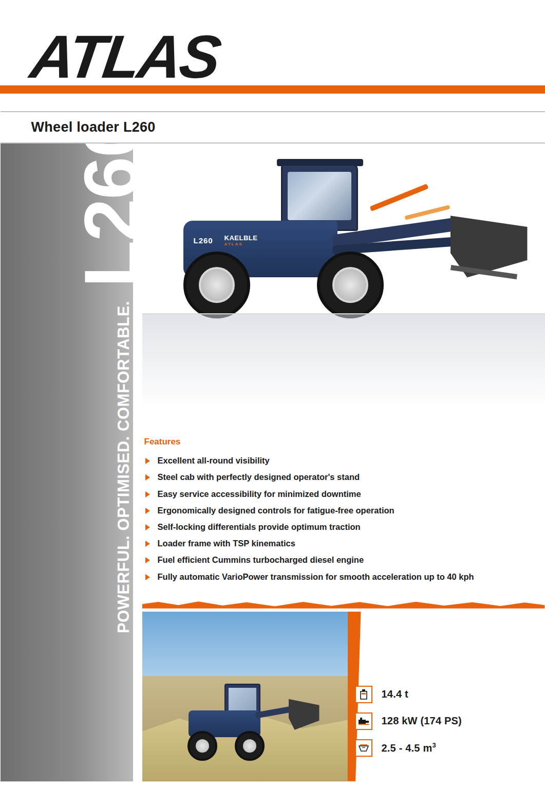ATLAS
Wheel loader L260
POWERFUL. OPTIMISED. COMFORTABLE. L260
L260
KAELBLEATLAS
Features
Excellent all-round visibility
Steel cab with perfectly designed operator's stand
Easy service accessibility for minimized downtime
Ergonomically designed controls for fatigue-free operation
Self-locking differentials provide optimum traction
Loader frame with TSP kinematics
Fuel efficient Cummins turbocharged diesel engine
Fully automatic VarioPower transmission for smooth acceleration up to 40 kph
14.4 t
128 kW (174 PS)
2.5 - 4.5 m3